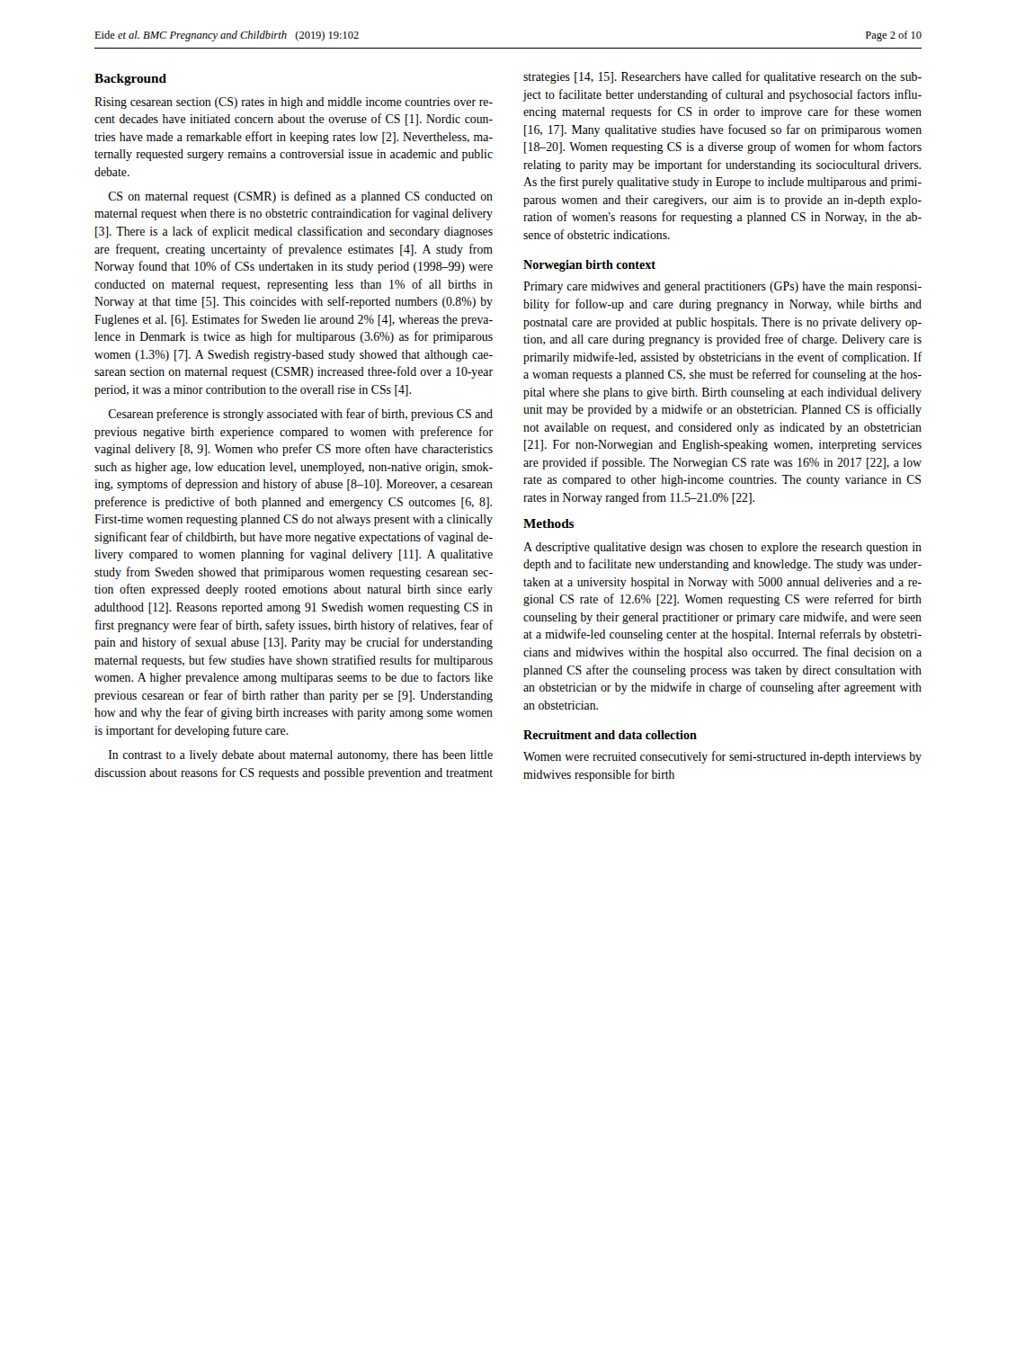Eide et al. BMC Pregnancy and Childbirth (2019) 19:102 Page 2 of 10
Background
Rising cesarean section (CS) rates in high and middle income countries over recent decades have initiated concern about the overuse of CS [1]. Nordic countries have made a remarkable effort in keeping rates low [2]. Nevertheless, maternally requested surgery remains a controversial issue in academic and public debate.
CS on maternal request (CSMR) is defined as a planned CS conducted on maternal request when there is no obstetric contraindication for vaginal delivery [3]. There is a lack of explicit medical classification and secondary diagnoses are frequent, creating uncertainty of prevalence estimates [4]. A study from Norway found that 10% of CSs undertaken in its study period (1998–99) were conducted on maternal request, representing less than 1% of all births in Norway at that time [5]. This coincides with self-reported numbers (0.8%) by Fuglenes et al. [6]. Estimates for Sweden lie around 2% [4], whereas the prevalence in Denmark is twice as high for multiparous (3.6%) as for primiparous women (1.3%) [7]. A Swedish registry-based study showed that although caesarean section on maternal request (CSMR) increased three-fold over a 10-year period, it was a minor contribution to the overall rise in CSs [4].
Cesarean preference is strongly associated with fear of birth, previous CS and previous negative birth experience compared to women with preference for vaginal delivery [8, 9]. Women who prefer CS more often have characteristics such as higher age, low education level, unemployed, non-native origin, smoking, symptoms of depression and history of abuse [8–10]. Moreover, a cesarean preference is predictive of both planned and emergency CS outcomes [6, 8]. First-time women requesting planned CS do not always present with a clinically significant fear of childbirth, but have more negative expectations of vaginal delivery compared to women planning for vaginal delivery [11]. A qualitative study from Sweden showed that primiparous women requesting cesarean section often expressed deeply rooted emotions about natural birth since early adulthood [12]. Reasons reported among 91 Swedish women requesting CS in first pregnancy were fear of birth, safety issues, birth history of relatives, fear of pain and history of sexual abuse [13]. Parity may be crucial for understanding maternal requests, but few studies have shown stratified results for multiparous women. A higher prevalence among multiparas seems to be due to factors like previous cesarean or fear of birth rather than parity per se [9]. Understanding how and why the fear of giving birth increases with parity among some women is important for developing future care.
In contrast to a lively debate about maternal autonomy, there has been little discussion about reasons for CS requests and possible prevention and treatment strategies [14, 15]. Researchers have called for qualitative research on the subject to facilitate better understanding of cultural and psychosocial factors influencing maternal requests for CS in order to improve care for these women [16, 17]. Many qualitative studies have focused so far on primiparous women [18–20]. Women requesting CS is a diverse group of women for whom factors relating to parity may be important for understanding its sociocultural drivers. As the first purely qualitative study in Europe to include multiparous and primiparous women and their caregivers, our aim is to provide an in-depth exploration of women's reasons for requesting a planned CS in Norway, in the absence of obstetric indications.
Norwegian birth context
Primary care midwives and general practitioners (GPs) have the main responsibility for follow-up and care during pregnancy in Norway, while births and postnatal care are provided at public hospitals. There is no private delivery option, and all care during pregnancy is provided free of charge. Delivery care is primarily midwife-led, assisted by obstetricians in the event of complication. If a woman requests a planned CS, she must be referred for counseling at the hospital where she plans to give birth. Birth counseling at each individual delivery unit may be provided by a midwife or an obstetrician. Planned CS is officially not available on request, and considered only as indicated by an obstetrician [21]. For non-Norwegian and English-speaking women, interpreting services are provided if possible. The Norwegian CS rate was 16% in 2017 [22], a low rate as compared to other high-income countries. The county variance in CS rates in Norway ranged from 11.5–21.0% [22].
Methods
A descriptive qualitative design was chosen to explore the research question in depth and to facilitate new understanding and knowledge. The study was undertaken at a university hospital in Norway with 5000 annual deliveries and a regional CS rate of 12.6% [22]. Women requesting CS were referred for birth counseling by their general practitioner or primary care midwife, and were seen at a midwife-led counseling center at the hospital. Internal referrals by obstetricians and midwives within the hospital also occurred. The final decision on a planned CS after the counseling process was taken by direct consultation with an obstetrician or by the midwife in charge of counseling after agreement with an obstetrician.
Recruitment and data collection
Women were recruited consecutively for semi-structured in-depth interviews by midwives responsible for birth